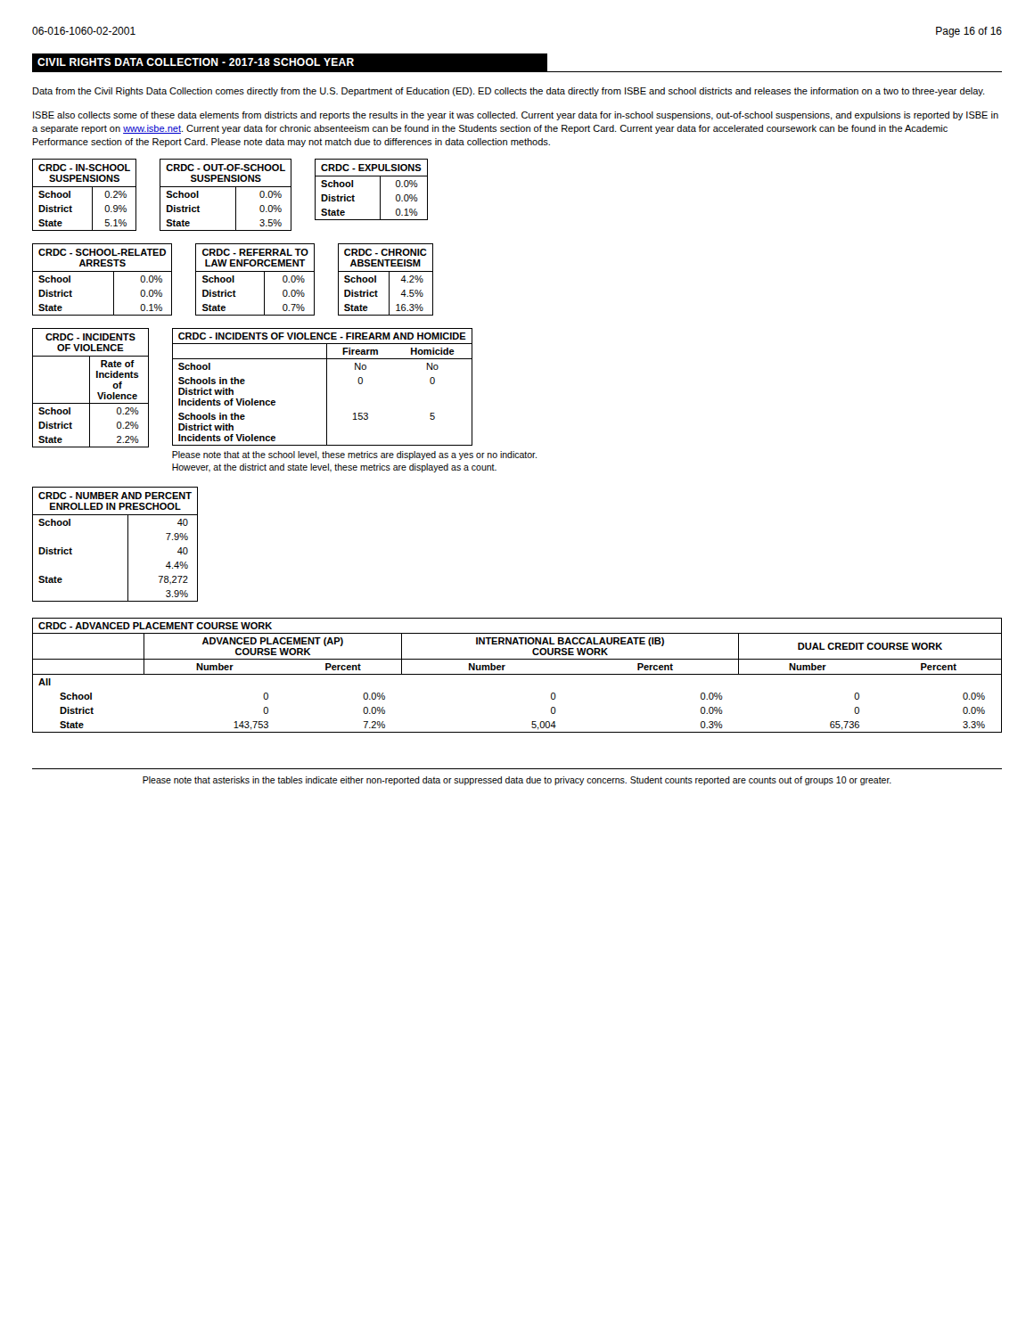06-016-1060-02-2001
Page 16 of 16
CIVIL RIGHTS DATA COLLECTION - 2017-18 SCHOOL YEAR
Data from the Civil Rights Data Collection comes directly from the U.S. Department of Education (ED). ED collects the data directly from ISBE and school districts and releases the information on a two to three-year delay.
ISBE also collects some of these data elements from districts and reports the results in the year it was collected. Current year data for in-school suspensions, out-of-school suspensions, and expulsions is reported by ISBE in a separate report on www.isbe.net. Current year data for chronic absenteeism can be found in the Students section of the Report Card. Current year data for accelerated coursework can be found in the Academic Performance section of the Report Card. Please note data may not match due to differences in data collection methods.
| CRDC - IN-SCHOOL SUSPENSIONS |
| --- |
| School | 0.2% |
| District | 0.9% |
| State | 5.1% |
| CRDC - OUT-OF-SCHOOL SUSPENSIONS |
| --- |
| School | 0.0% |
| District | 0.0% |
| State | 3.5% |
| CRDC - EXPULSIONS |
| --- |
| School | 0.0% |
| District | 0.0% |
| State | 0.1% |
| CRDC - SCHOOL-RELATED ARRESTS |
| --- |
| School | 0.0% |
| District | 0.0% |
| State | 0.1% |
| CRDC - REFERRAL TO LAW ENFORCEMENT |
| --- |
| School | 0.0% |
| District | 0.0% |
| State | 0.7% |
| CRDC - CHRONIC ABSENTEEISM |
| --- |
| School | 4.2% |
| District | 4.5% |
| State | 16.3% |
| CRDC - INCIDENTS OF VIOLENCE |
| --- |
| | Rate of Incidents of Violence |
| School | 0.2% |
| District | 0.2% |
| State | 2.2% |
| CRDC - INCIDENTS OF VIOLENCE - FIREARM AND HOMICIDE |
| --- |
| | Firearm | Homicide |
| School | No | No |
| Schools in the District with Incidents of Violence | 0 | 0 |
| Schools in the District with Incidents of Violence | 153 | 5 |
Please note that at the school level, these metrics are displayed as a yes or no indicator. However, at the district and state level, these metrics are displayed as a count.
| CRDC - NUMBER AND PERCENT ENROLLED IN PRESCHOOL |
| --- |
| School | 40 |
| | 7.9% |
| District | 40 |
| | 4.4% |
| State | 78,272 |
| | 3.9% |
| CRDC - ADVANCED PLACEMENT COURSE WORK |
| --- |
| | ADVANCED PLACEMENT (AP) COURSE WORK | INTERNATIONAL BACCALAUREATE (IB) COURSE WORK | DUAL CREDIT COURSE WORK |
| | Number | Percent | Number | Percent | Number | Percent |
| All |
| School | 0 | 0.0% | 0 | 0.0% | 0 | 0.0% |
| District | 0 | 0.0% | 0 | 0.0% | 0 | 0.0% |
| State | 143,753 | 7.2% | 5,004 | 0.3% | 65,736 | 3.3% |
Please note that asterisks in the tables indicate either non-reported data or suppressed data due to privacy concerns. Student counts reported are counts out of groups 10 or greater.